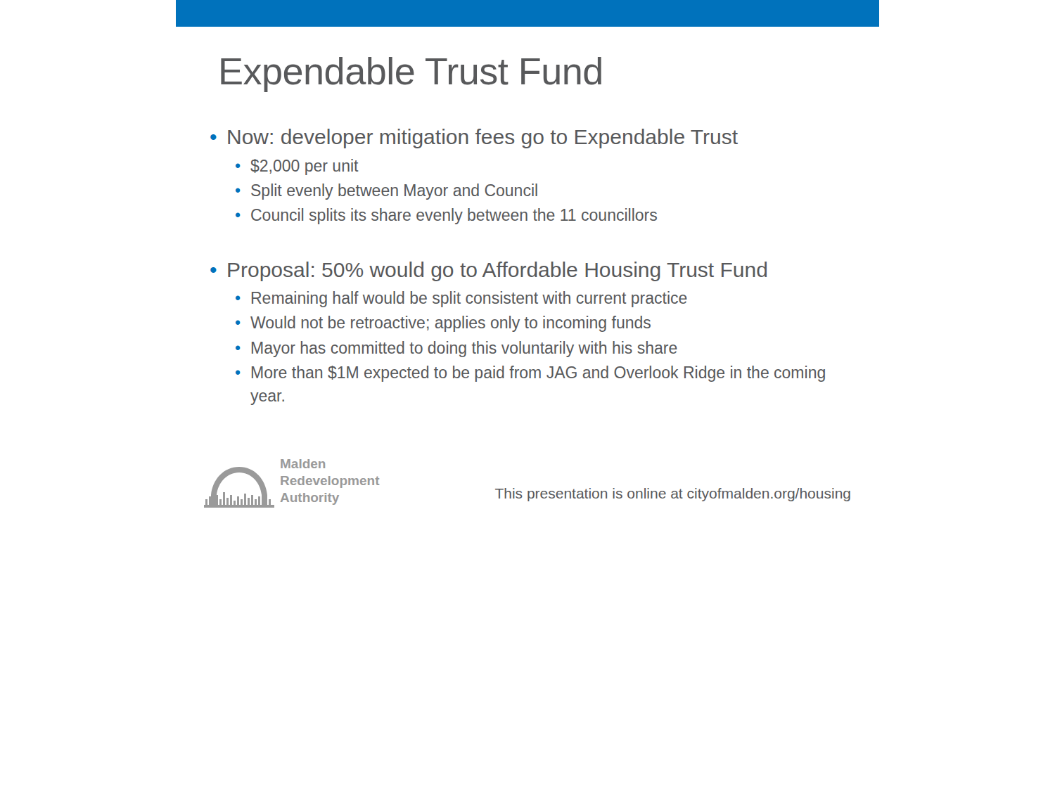Expendable Trust Fund
Now: developer mitigation fees go to Expendable Trust
$2,000 per unit
Split evenly between Mayor and Council
Council splits its share evenly between the 11 councillors
Proposal: 50% would go to Affordable Housing Trust Fund
Remaining half would be split consistent with current practice
Would not be retroactive; applies only to incoming funds
Mayor has committed to doing this voluntarily with his share
More than $1M expected to be paid from JAG and Overlook Ridge in the coming year.
Malden
Redevelopment
Authority
This presentation is online at cityofmalden.org/housing